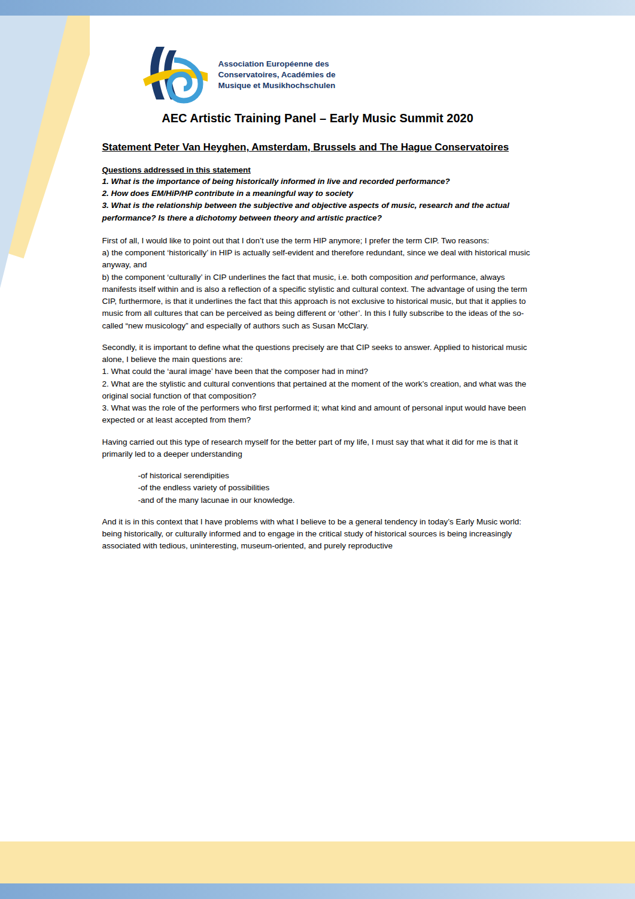Association Européenne des
Conservatoires, Académies de
Musique et Musikhochschulen
AEC Artistic Training Panel – Early Music Summit 2020
Statement Peter Van Heyghen, Amsterdam, Brussels and The Hague Conservatoires
Questions addressed in this statement
1. What is the importance of being historically informed in live and recorded performance?
2. How does EM/HiP/HP contribute in a meaningful way to society
3. What is the relationship between the subjective and objective aspects of music, research and the actual performance? Is there a dichotomy between theory and artistic practice?
First of all, I would like to point out that I don’t use the term HIP anymore; I prefer the term CIP. Two reasons:
a) the component ‘historically’ in HIP is actually self-evident and therefore redundant, since we deal with historical music anyway, and
b) the component ‘culturally’ in CIP underlines the fact that music, i.e. both composition and performance, always manifests itself within and is also a reflection of a specific stylistic and cultural context. The advantage of using the term CIP, furthermore, is that it underlines the fact that this approach is not exclusive to historical music, but that it applies to music from all cultures that can be perceived as being different or ‘other’. In this I fully subscribe to the ideas of the so-called “new musicology” and especially of authors such as Susan McClary.
Secondly, it is important to define what the questions precisely are that CIP seeks to answer. Applied to historical music alone, I believe the main questions are:
1. What could the ‘aural image’ have been that the composer had in mind?
2. What are the stylistic and cultural conventions that pertained at the moment of the work’s creation, and what was the original social function of that composition?
3. What was the role of the performers who first performed it; what kind and amount of personal input would have been expected or at least accepted from them?
Having carried out this type of research myself for the better part of my life, I must say that what it did for me is that it primarily led to a deeper understanding
-of historical serendipities
-of the endless variety of possibilities
-and of the many lacunae in our knowledge.
And it is in this context that I have problems with what I believe to be a general tendency in today’s Early Music world: being historically, or culturally informed and to engage in the critical study of historical sources is being increasingly associated with tedious, uninteresting, museum-oriented, and purely reproductive